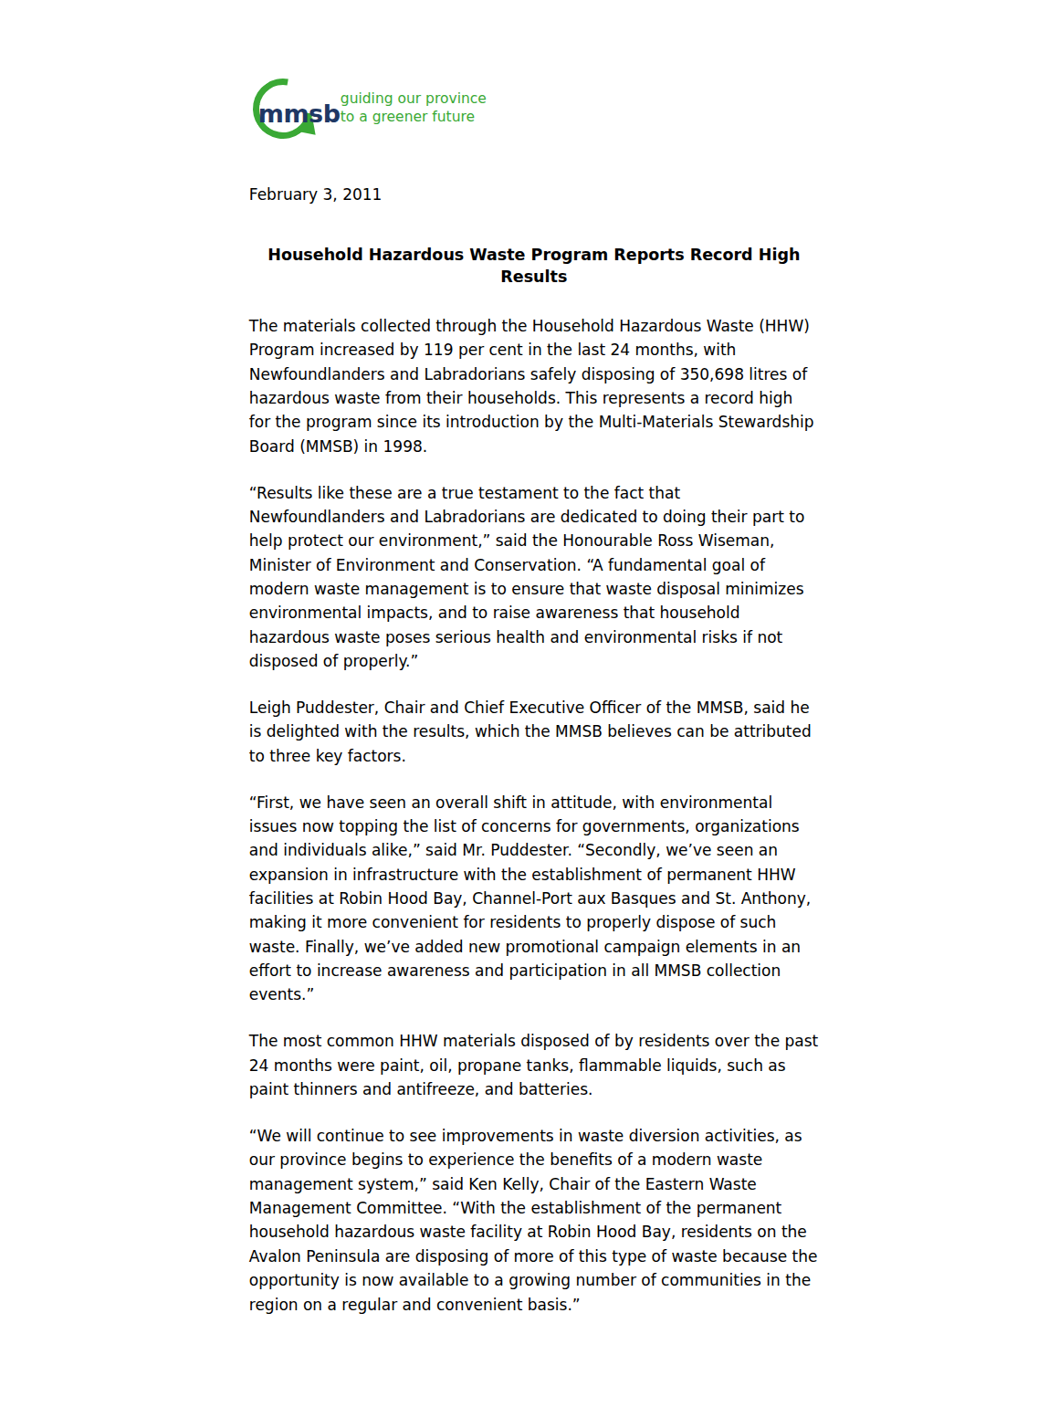mmsb
guiding our province to a greener future
February 3, 2011
Household Hazardous Waste Program Reports Record High Results
The materials collected through the Household Hazardous Waste (HHW) Program increased by 119 per cent in the last 24 months, with Newfoundlanders and Labradorians safely disposing of 350,698 litres of hazardous waste from their households. This represents a record high for the program since its introduction by the Multi-Materials Stewardship Board (MMSB) in 1998.
“Results like these are a true testament to the fact that Newfoundlanders and Labradorians are dedicated to doing their part to help protect our environment,” said the Honourable Ross Wiseman, Minister of Environment and Conservation. “A fundamental goal of modern waste management is to ensure that waste disposal minimizes environmental impacts, and to raise awareness that household hazardous waste poses serious health and environmental risks if not disposed of properly.”
Leigh Puddester, Chair and Chief Executive Officer of the MMSB, said he is delighted with the results, which the MMSB believes can be attributed to three key factors.
“First, we have seen an overall shift in attitude, with environmental issues now topping the list of concerns for governments, organizations and individuals alike,” said Mr. Puddester. “Secondly, we’ve seen an expansion in infrastructure with the establishment of permanent HHW facilities at Robin Hood Bay, Channel-Port aux Basques and St. Anthony, making it more convenient for residents to properly dispose of such waste. Finally, we’ve added new promotional campaign elements in an effort to increase awareness and participation in all MMSB collection events.”
The most common HHW materials disposed of by residents over the past 24 months were paint, oil, propane tanks, flammable liquids, such as paint thinners and antifreeze, and batteries.
“We will continue to see improvements in waste diversion activities, as our province begins to experience the benefits of a modern waste management system,” said Ken Kelly, Chair of the Eastern Waste Management Committee. “With the establishment of the permanent household hazardous waste facility at Robin Hood Bay, residents on the Avalon Peninsula are disposing of more of this type of waste because the opportunity is now available to a growing number of communities in the region on a regular and convenient basis.”